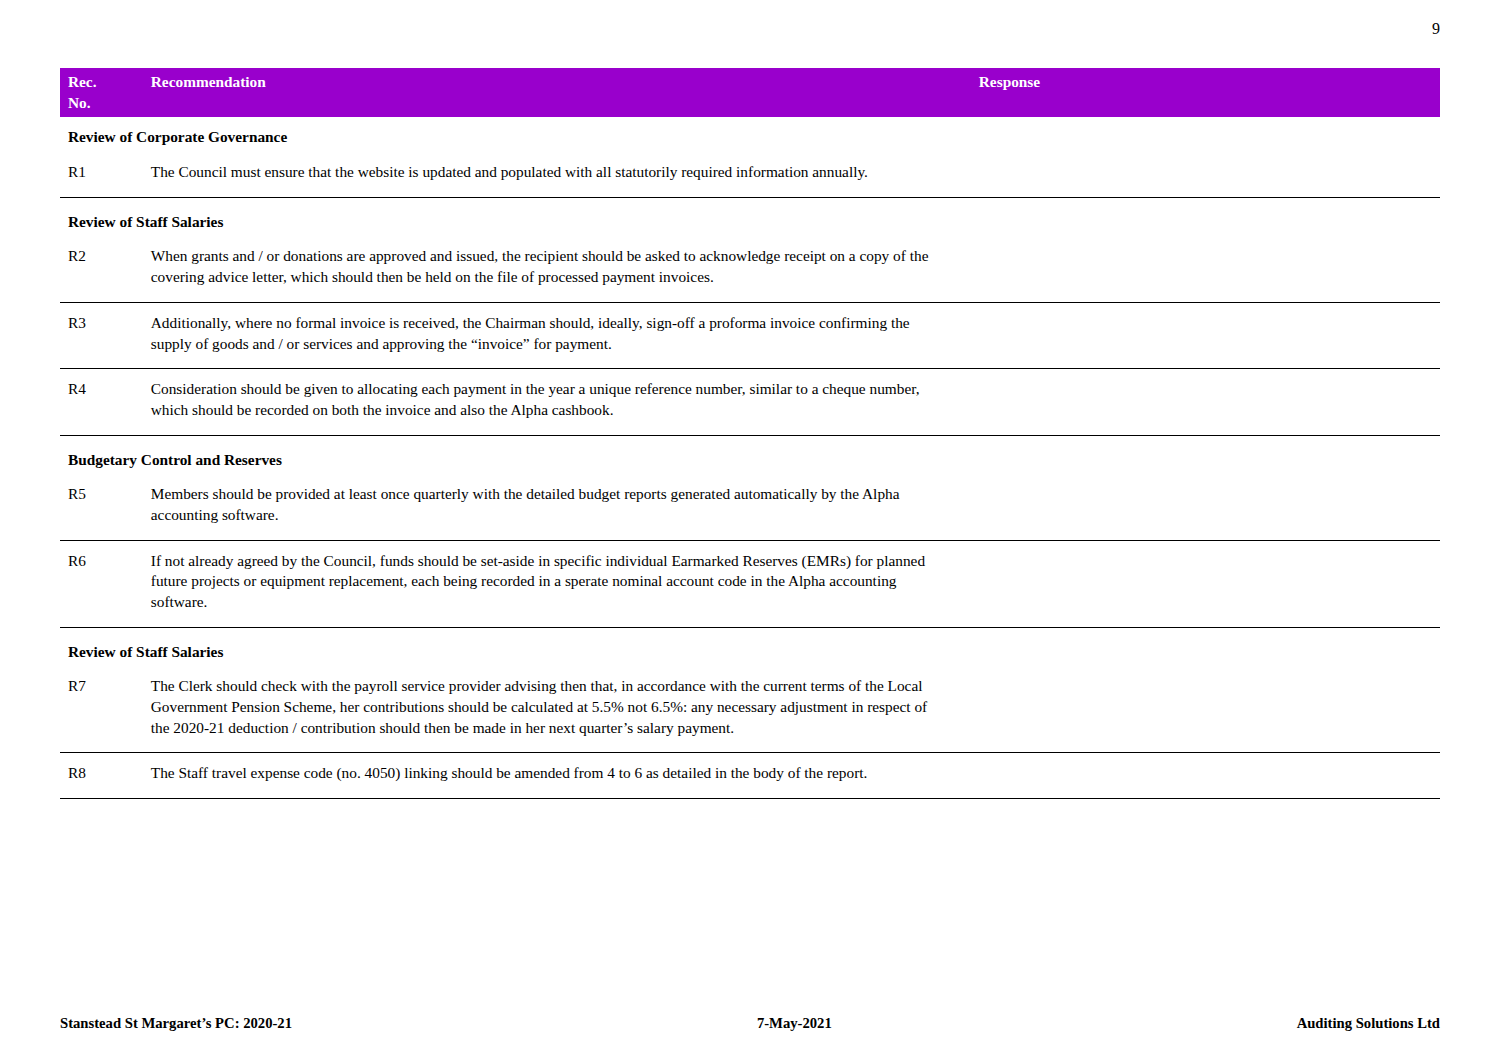9
| Rec. No. | Recommendation | Response |
| --- | --- | --- |
| Review of Corporate Governance |
| R1 | The Council must ensure that the website is updated and populated with all statutorily required information annually. | |
| Review of Staff Salaries |
| R2 | When grants and / or donations are approved and issued, the recipient should be asked to acknowledge receipt on a copy of the covering advice letter, which should then be held on the file of processed payment invoices. | |
| R3 | Additionally, where no formal invoice is received, the Chairman should, ideally, sign-off a proforma invoice confirming the supply of goods and / or services and approving the “invoice” for payment. | |
| R4 | Consideration should be given to allocating each payment in the year a unique reference number, similar to a cheque number, which should be recorded on both the invoice and also the Alpha cashbook. | |
| Budgetary Control and Reserves |
| R5 | Members should be provided at least once quarterly with the detailed budget reports generated automatically by the Alpha accounting software. | |
| R6 | If not already agreed by the Council, funds should be set-aside in specific individual Earmarked Reserves (EMRs) for planned future projects or equipment replacement, each being recorded in a sperate nominal account code in the Alpha accounting software. | |
| Review of Staff Salaries |
| R7 | The Clerk should check with the payroll service provider advising then that, in accordance with the current terms of the Local Government Pension Scheme, her contributions should be calculated at 5.5% not 6.5%: any necessary adjustment in respect of the 2020-21 deduction / contribution should then be made in her next quarter’s salary payment. | |
| R8 | The Staff travel expense code (no. 4050) linking should be amended from 4 to 6 as detailed in the body of the report. | |
Stanstead St Margaret’s PC: 2020-21 Auditing Solutions Ltd
7-May-2021